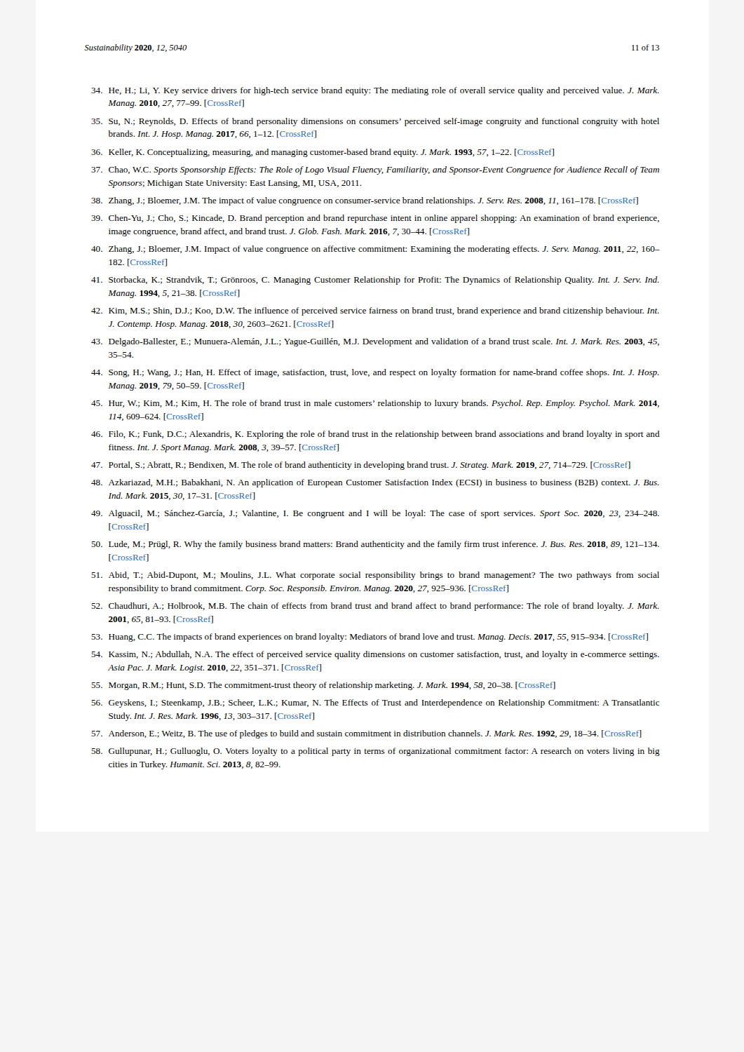Sustainability 2020, 12, 5040 11 of 13
He, H.; Li, Y. Key service drivers for high-tech service brand equity: The mediating role of overall service quality and perceived value. J. Mark. Manag. 2010, 27, 77–99. [CrossRef]
Su, N.; Reynolds, D. Effects of brand personality dimensions on consumers’ perceived self-image congruity and functional congruity with hotel brands. Int. J. Hosp. Manag. 2017, 66, 1–12. [CrossRef]
Keller, K. Conceptualizing, measuring, and managing customer-based brand equity. J. Mark. 1993, 57, 1–22. [CrossRef]
Chao, W.C. Sports Sponsorship Effects: The Role of Logo Visual Fluency, Familiarity, and Sponsor-Event Congruence for Audience Recall of Team Sponsors; Michigan State University: East Lansing, MI, USA, 2011.
Zhang, J.; Bloemer, J.M. The impact of value congruence on consumer-service brand relationships. J. Serv. Res. 2008, 11, 161–178. [CrossRef]
Chen-Yu, J.; Cho, S.; Kincade, D. Brand perception and brand repurchase intent in online apparel shopping: An examination of brand experience, image congruence, brand affect, and brand trust. J. Glob. Fash. Mark. 2016, 7, 30–44. [CrossRef]
Zhang, J.; Bloemer, J.M. Impact of value congruence on affective commitment: Examining the moderating effects. J. Serv. Manag. 2011, 22, 160–182. [CrossRef]
Storbacka, K.; Strandvik, T.; Grönroos, C. Managing Customer Relationship for Profit: The Dynamics of Relationship Quality. Int. J. Serv. Ind. Manag. 1994, 5, 21–38. [CrossRef]
Kim, M.S.; Shin, D.J.; Koo, D.W. The influence of perceived service fairness on brand trust, brand experience and brand citizenship behaviour. Int. J. Contemp. Hosp. Manag. 2018, 30, 2603–2621. [CrossRef]
Delgado-Ballester, E.; Munuera-Alemán, J.L.; Yague-Guillén, M.J. Development and validation of a brand trust scale. Int. J. Mark. Res. 2003, 45, 35–54.
Song, H.; Wang, J.; Han, H. Effect of image, satisfaction, trust, love, and respect on loyalty formation for name-brand coffee shops. Int. J. Hosp. Manag. 2019, 79, 50–59. [CrossRef]
Hur, W.; Kim, M.; Kim, H. The role of brand trust in male customers’ relationship to luxury brands. Psychol. Rep. Employ. Psychol. Mark. 2014, 114, 609–624. [CrossRef]
Filo, K.; Funk, D.C.; Alexandris, K. Exploring the role of brand trust in the relationship between brand associations and brand loyalty in sport and fitness. Int. J. Sport Manag. Mark. 2008, 3, 39–57. [CrossRef]
Portal, S.; Abratt, R.; Bendixen, M. The role of brand authenticity in developing brand trust. J. Strateg. Mark. 2019, 27, 714–729. [CrossRef]
Azkariazad, M.H.; Babakhani, N. An application of European Customer Satisfaction Index (ECSI) in business to business (B2B) context. J. Bus. Ind. Mark. 2015, 30, 17–31. [CrossRef]
Alguacil, M.; Sánchez-García, J.; Valantine, I. Be congruent and I will be loyal: The case of sport services. Sport Soc. 2020, 23, 234–248. [CrossRef]
Lude, M.; Prügl, R. Why the family business brand matters: Brand authenticity and the family firm trust inference. J. Bus. Res. 2018, 89, 121–134. [CrossRef]
Abid, T.; Abid-Dupont, M.; Moulins, J.L. What corporate social responsibility brings to brand management? The two pathways from social responsibility to brand commitment. Corp. Soc. Responsib. Environ. Manag. 2020, 27, 925–936. [CrossRef]
Chaudhuri, A.; Holbrook, M.B. The chain of effects from brand trust and brand affect to brand performance: The role of brand loyalty. J. Mark. 2001, 65, 81–93. [CrossRef]
Huang, C.C. The impacts of brand experiences on brand loyalty: Mediators of brand love and trust. Manag. Decis. 2017, 55, 915–934. [CrossRef]
Kassim, N.; Abdullah, N.A. The effect of perceived service quality dimensions on customer satisfaction, trust, and loyalty in e-commerce settings. Asia Pac. J. Mark. Logist. 2010, 22, 351–371. [CrossRef]
Morgan, R.M.; Hunt, S.D. The commitment-trust theory of relationship marketing. J. Mark. 1994, 58, 20–38. [CrossRef]
Geyskens, I.; Steenkamp, J.B.; Scheer, L.K.; Kumar, N. The Effects of Trust and Interdependence on Relationship Commitment: A Transatlantic Study. Int. J. Res. Mark. 1996, 13, 303–317. [CrossRef]
Anderson, E.; Weitz, B. The use of pledges to build and sustain commitment in distribution channels. J. Mark. Res. 1992, 29, 18–34. [CrossRef]
Gullupunar, H.; Gulluoglu, O. Voters loyalty to a political party in terms of organizational commitment factor: A research on voters living in big cities in Turkey. Humanit. Sci. 2013, 8, 82–99.